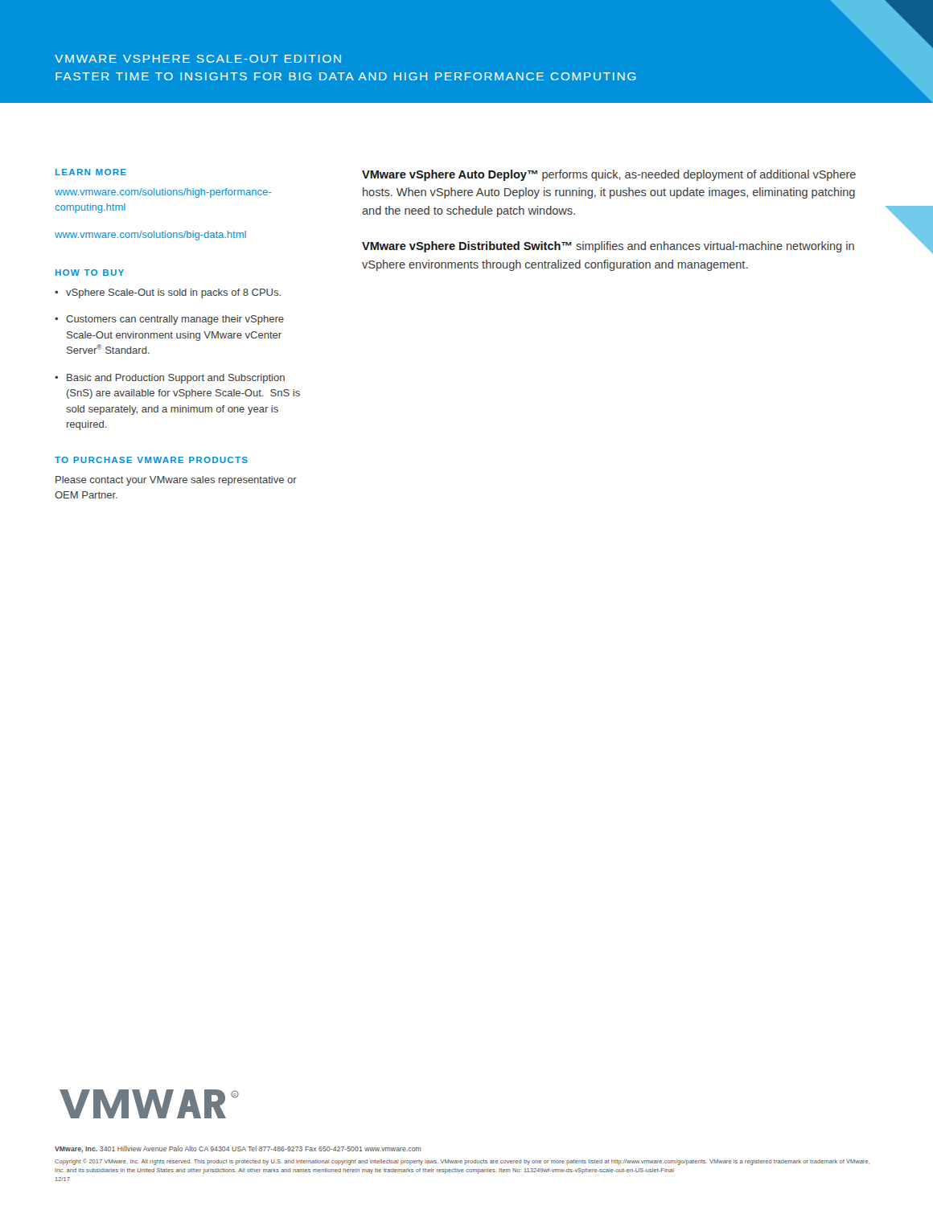VMware vSphere Scale-Out Edition
Faster Time to Insights for Big Data and High Performance Computing
Learn More
www.vmware.com/solutions/high-performance-computing.html
www.vmware.com/solutions/big-data.html
How to Buy
vSphere Scale-Out is sold in packs of 8 CPUs.
Customers can centrally manage their vSphere Scale-Out environment using VMware vCenter Server® Standard.
Basic and Production Support and Subscription (SnS) are available for vSphere Scale-Out. SnS is sold separately, and a minimum of one year is required.
To Purchase VMware Products
Please contact your VMware sales representative or OEM Partner.
VMware vSphere Auto Deploy™ performs quick, as-needed deployment of additional vSphere hosts. When vSphere Auto Deploy is running, it pushes out update images, eliminating patching and the need to schedule patch windows.
VMware vSphere Distributed Switch™ simplifies and enhances virtual-machine networking in vSphere environments through centralized configuration and management.
R
VMware, Inc. 3401 Hillview Avenue Palo Alto CA 94304 USA Tel 877-486-9273 Fax 650-427-5001 www.vmware.com
Copyright © 2017 VMware, Inc. All rights reserved. This product is protected by U.S. and international copyright and intellectual property laws. VMware products are covered by one or more patents listed at http://www.vmware.com/go/patents. VMware is a registered trademark or trademark of VMware, Inc. and its subsidiaries in the United States and other jurisdictions. All other marks and names mentioned herein may be trademarks of their respective companies. Item No: 113249wf-vmw-ds-vSphere-scale-out-en-US-uslet-Final
12/17